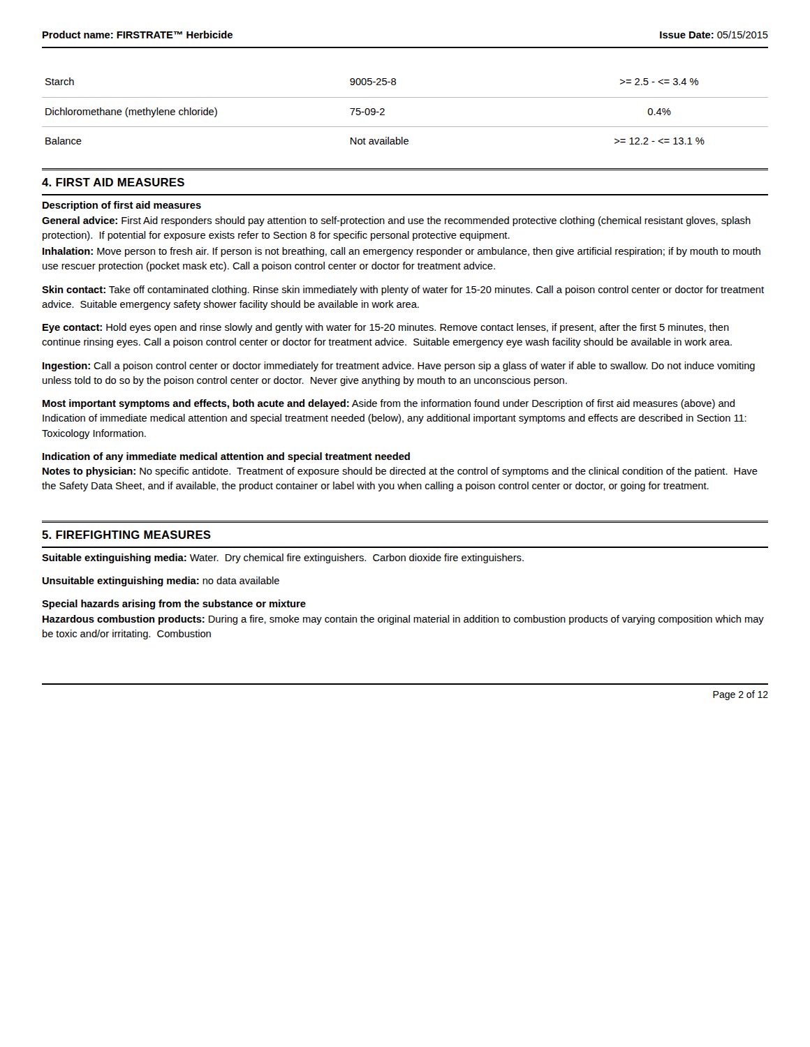Product name: FIRSTRATE™ Herbicide
Issue Date: 05/15/2015
| Starch | 9005-25-8 | >= 2.5 - <= 3.4 % |
| Dichloromethane (methylene chloride) | 75-09-2 | 0.4% |
| Balance | Not available | >= 12.2 - <= 13.1 % |
4. FIRST AID MEASURES
Description of first aid measures
General advice: First Aid responders should pay attention to self-protection and use the recommended protective clothing (chemical resistant gloves, splash protection). If potential for exposure exists refer to Section 8 for specific personal protective equipment.
Inhalation: Move person to fresh air. If person is not breathing, call an emergency responder or ambulance, then give artificial respiration; if by mouth to mouth use rescuer protection (pocket mask etc). Call a poison control center or doctor for treatment advice.
Skin contact: Take off contaminated clothing. Rinse skin immediately with plenty of water for 15-20 minutes. Call a poison control center or doctor for treatment advice. Suitable emergency safety shower facility should be available in work area.
Eye contact: Hold eyes open and rinse slowly and gently with water for 15-20 minutes. Remove contact lenses, if present, after the first 5 minutes, then continue rinsing eyes. Call a poison control center or doctor for treatment advice. Suitable emergency eye wash facility should be available in work area.
Ingestion: Call a poison control center or doctor immediately for treatment advice. Have person sip a glass of water if able to swallow. Do not induce vomiting unless told to do so by the poison control center or doctor. Never give anything by mouth to an unconscious person.
Most important symptoms and effects, both acute and delayed: Aside from the information found under Description of first aid measures (above) and Indication of immediate medical attention and special treatment needed (below), any additional important symptoms and effects are described in Section 11: Toxicology Information.
Indication of any immediate medical attention and special treatment needed
Notes to physician: No specific antidote. Treatment of exposure should be directed at the control of symptoms and the clinical condition of the patient. Have the Safety Data Sheet, and if available, the product container or label with you when calling a poison control center or doctor, or going for treatment.
5. FIREFIGHTING MEASURES
Suitable extinguishing media: Water. Dry chemical fire extinguishers. Carbon dioxide fire extinguishers.
Unsuitable extinguishing media: no data available
Special hazards arising from the substance or mixture
Hazardous combustion products: During a fire, smoke may contain the original material in addition to combustion products of varying composition which may be toxic and/or irritating. Combustion
Page 2 of 12